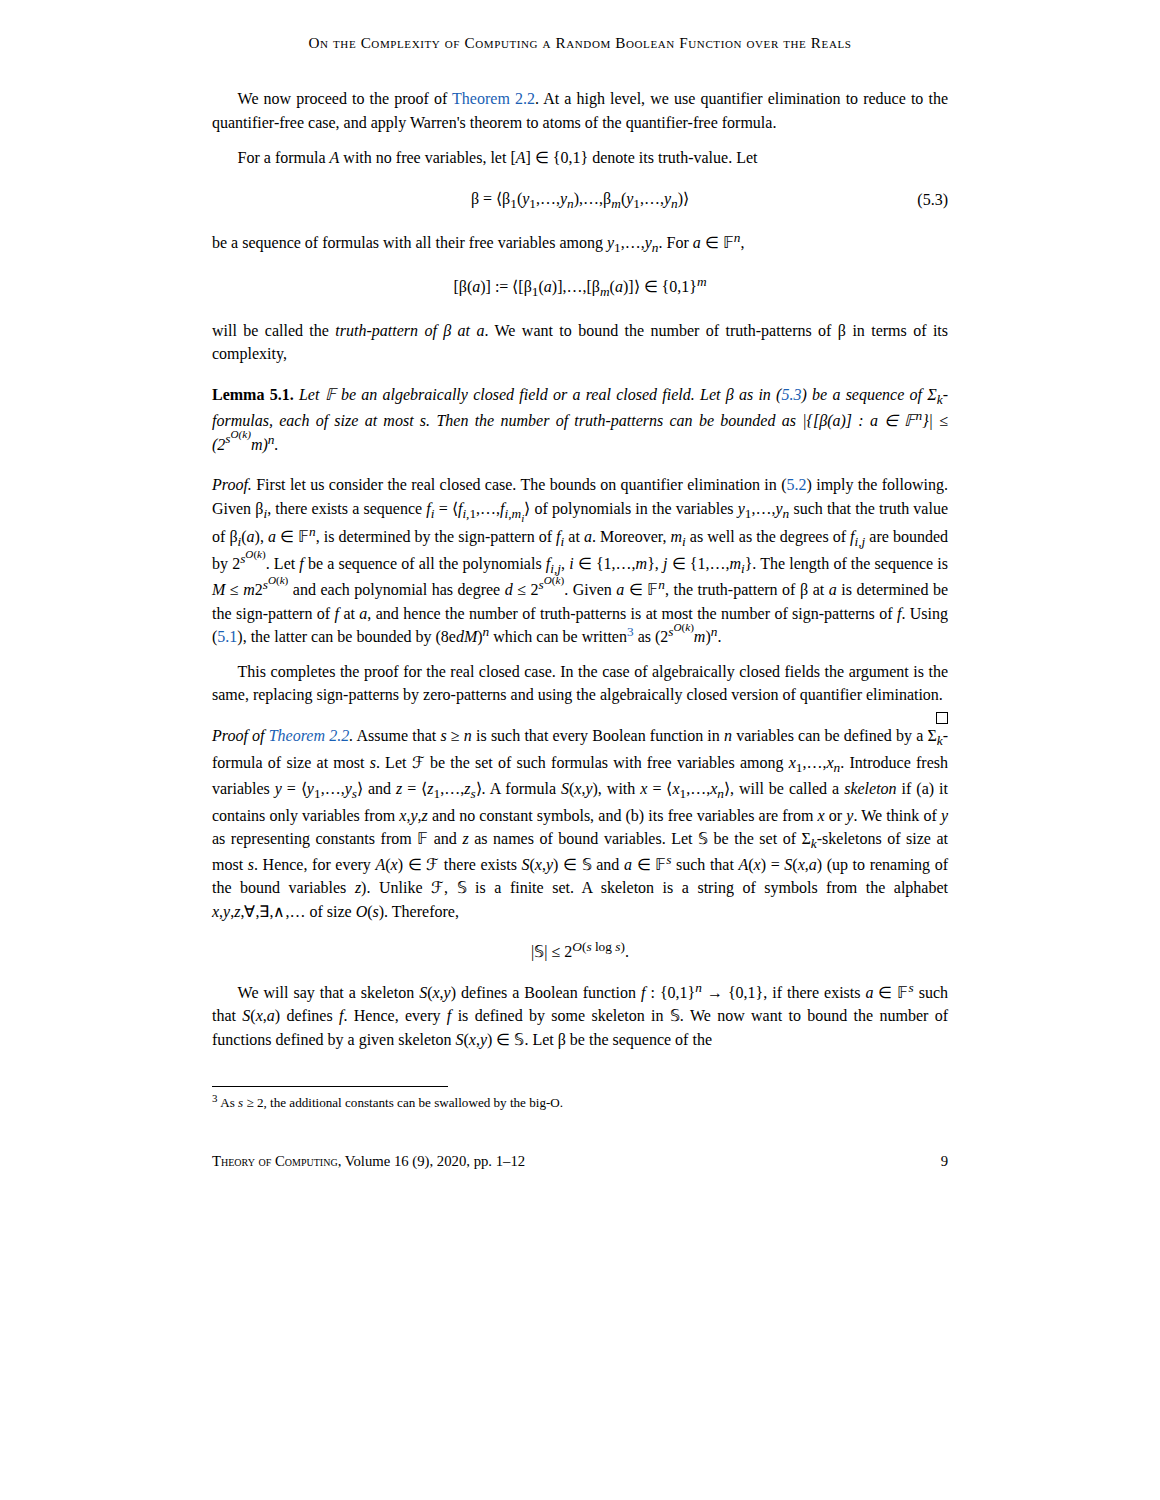On the Complexity of Computing a Random Boolean Function over the Reals
We now proceed to the proof of Theorem 2.2. At a high level, we use quantifier elimination to reduce to the quantifier-free case, and apply Warren's theorem to atoms of the quantifier-free formula.
For a formula A with no free variables, let [A] ∈ {0,1} denote its truth-value. Let
β = ⟨β1(y1,…,yn),…,βm(y1,…,yn)⟩ (5.3)
be a sequence of formulas with all their free variables among y1,…,yn. For a ∈ 𝔽n,
[β(a)] := ⟨[β1(a)],…,[βm(a)]⟩ ∈ {0,1}m
will be called the truth-pattern of β at a. We want to bound the number of truth-patterns of β in terms of its complexity,
Lemma 5.1. Let 𝔽 be an algebraically closed field or a real closed field. Let β as in (5.3) be a sequence of Σk-formulas, each of size at most s. Then the number of truth-patterns can be bounded as |{[β(a)] : a ∈ 𝔽n}| ≤ (2sO(k)m)n.
Proof. First let us consider the real closed case. The bounds on quantifier elimination in (5.2) imply the following. Given βi, there exists a sequence fi = ⟨fi,1,…,fi,mi⟩ of polynomials in the variables y1,…,yn such that the truth value of βi(a), a ∈ 𝔽n, is determined by the sign-pattern of fi at a. Moreover, mi as well as the degrees of fi,j are bounded by 2sO(k). Let f be a sequence of all the polynomials fi,j, i ∈ {1,…,m}, j ∈ {1,…,mi}. The length of the sequence is M ≤ m2sO(k) and each polynomial has degree d ≤ 2sO(k). Given a ∈ 𝔽n, the truth-pattern of β at a is determined be the sign-pattern of f at a, and hence the number of truth-patterns is at most the number of sign-patterns of f. Using (5.1), the latter can be bounded by (8edM)n which can be written3 as (2sO(k)m)n.
This completes the proof for the real closed case. In the case of algebraically closed fields the argument is the same, replacing sign-patterns by zero-patterns and using the algebraically closed version of quantifier elimination.
Proof of Theorem 2.2. Assume that s ≥ n is such that every Boolean function in n variables can be defined by a Σk-formula of size at most s. Let ℱ be the set of such formulas with free variables among x1,…,xn. Introduce fresh variables y = ⟨y1,…,ys⟩ and z = ⟨z1,…,zs⟩. A formula S(x,y), with x = ⟨x1,…,xn⟩, will be called a skeleton if (a) it contains only variables from x,y,z and no constant symbols, and (b) its free variables are from x or y. We think of y as representing constants from 𝔽 and z as names of bound variables. Let 𝕊 be the set of Σk-skeletons of size at most s. Hence, for every A(x) ∈ ℱ there exists S(x,y) ∈ 𝕊 and a ∈ 𝔽s such that A(x) = S(x,a) (up to renaming of the bound variables z). Unlike ℱ, 𝕊 is a finite set. A skeleton is a string of symbols from the alphabet x,y,z,∀,∃,∧,… of size O(s). Therefore,
|𝕊| ≤ 2O(s log s).
We will say that a skeleton S(x,y) defines a Boolean function f : {0,1}n → {0,1}, if there exists a ∈ 𝔽s such that S(x,a) defines f. Hence, every f is defined by some skeleton in 𝕊. We now want to bound the number of functions defined by a given skeleton S(x,y) ∈ 𝕊. Let β be the sequence of the
3As s ≥ 2, the additional constants can be swallowed by the big-O.
Theory of Computing, Volume 16 (9), 2020, pp. 1–12 9